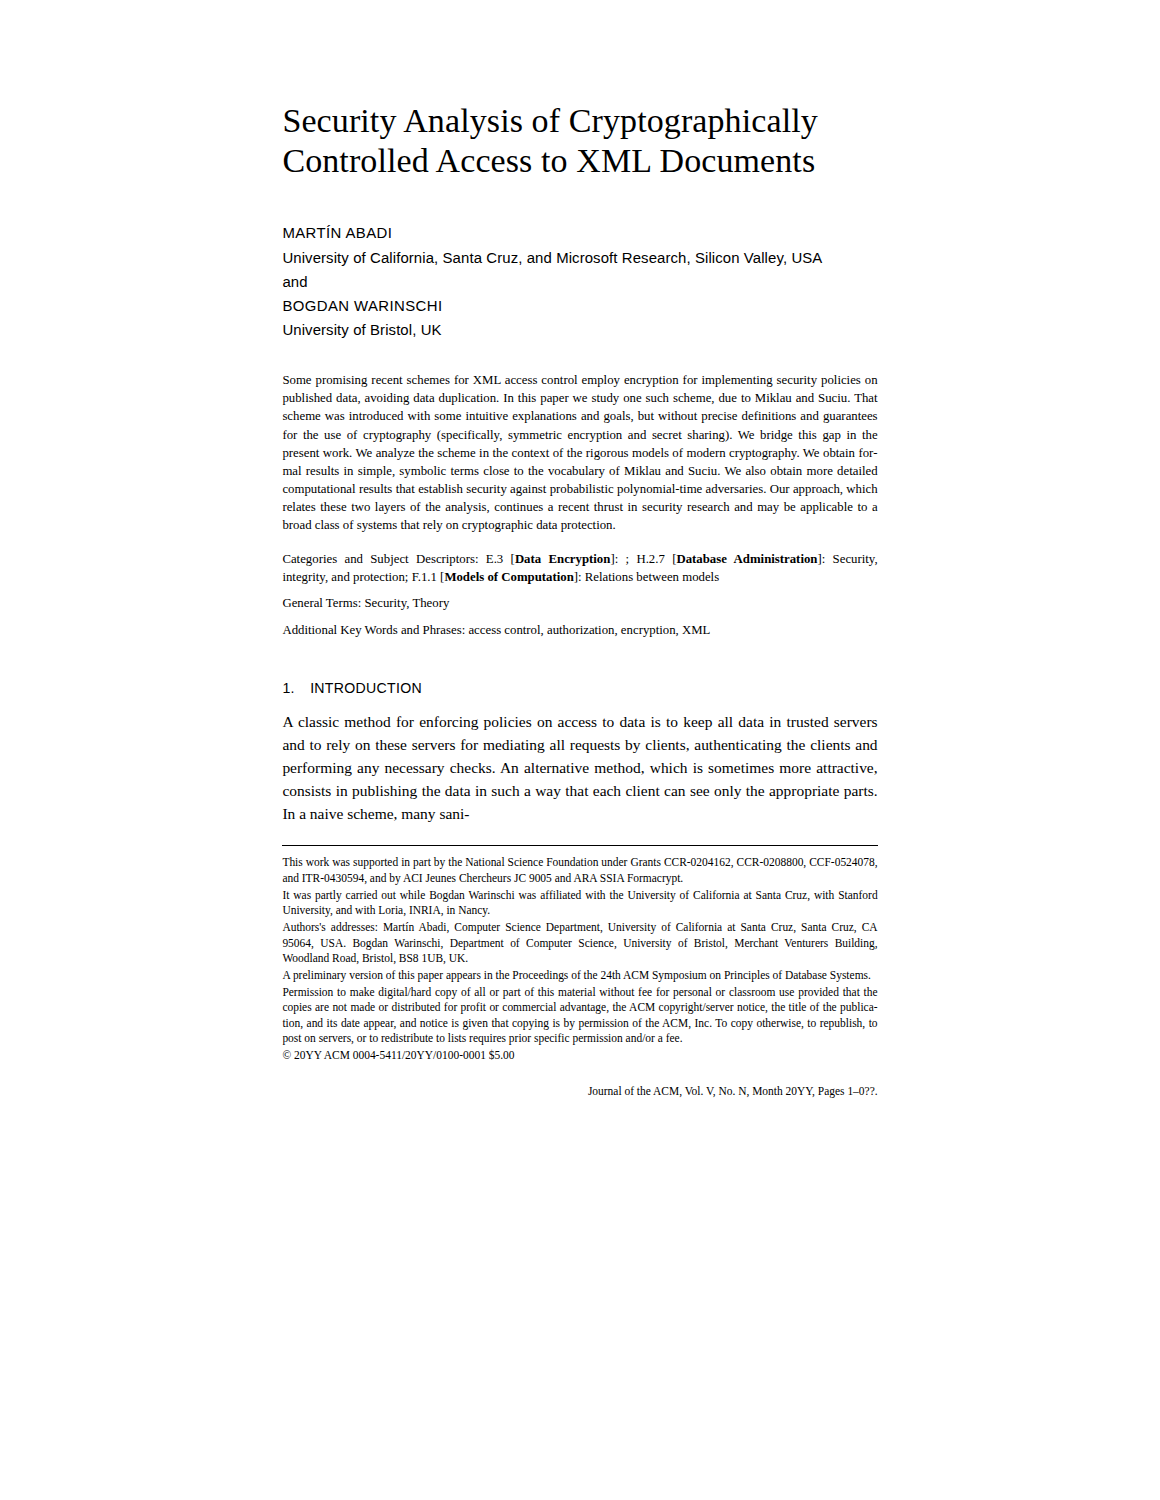Security Analysis of Cryptographically Controlled Access to XML Documents
MARTÍN ABADI
University of California, Santa Cruz, and Microsoft Research, Silicon Valley, USA
and
BOGDAN WARINSCHI
University of Bristol, UK
Some promising recent schemes for XML access control employ encryption for implementing security policies on published data, avoiding data duplication. In this paper we study one such scheme, due to Miklau and Suciu. That scheme was introduced with some intuitive explanations and goals, but without precise definitions and guarantees for the use of cryptography (specifically, symmetric encryption and secret sharing). We bridge this gap in the present work. We analyze the scheme in the context of the rigorous models of modern cryptography. We obtain formal results in simple, symbolic terms close to the vocabulary of Miklau and Suciu. We also obtain more detailed computational results that establish security against probabilistic polynomial-time adversaries. Our approach, which relates these two layers of the analysis, continues a recent thrust in security research and may be applicable to a broad class of systems that rely on cryptographic data protection.
Categories and Subject Descriptors: E.3 [Data Encryption]: ; H.2.7 [Database Administration]: Security, integrity, and protection; F.1.1 [Models of Computation]: Relations between models
General Terms: Security, Theory
Additional Key Words and Phrases: access control, authorization, encryption, XML
1. INTRODUCTION
A classic method for enforcing policies on access to data is to keep all data in trusted servers and to rely on these servers for mediating all requests by clients, authenticating the clients and performing any necessary checks. An alternative method, which is sometimes more attractive, consists in publishing the data in such a way that each client can see only the appropriate parts. In a naive scheme, many sani-
This work was supported in part by the National Science Foundation under Grants CCR-0204162, CCR-0208800, CCF-0524078, and ITR-0430594, and by ACI Jeunes Chercheurs JC 9005 and ARA SSIA Formacrypt.
It was partly carried out while Bogdan Warinschi was affiliated with the University of California at Santa Cruz, with Stanford University, and with Loria, INRIA, in Nancy.
Authors's addresses: Martín Abadi, Computer Science Department, University of California at Santa Cruz, Santa Cruz, CA 95064, USA. Bogdan Warinschi, Department of Computer Science, University of Bristol, Merchant Venturers Building, Woodland Road, Bristol, BS8 1UB, UK.
A preliminary version of this paper appears in the Proceedings of the 24th ACM Symposium on Principles of Database Systems.
Permission to make digital/hard copy of all or part of this material without fee for personal or classroom use provided that the copies are not made or distributed for profit or commercial advantage, the ACM copyright/server notice, the title of the publication, and its date appear, and notice is given that copying is by permission of the ACM, Inc. To copy otherwise, to republish, to post on servers, or to redistribute to lists requires prior specific permission and/or a fee.
© 20YY ACM 0004-5411/20YY/0100-0001 $5.00
Journal of the ACM, Vol. V, No. N, Month 20YY, Pages 1–0??.